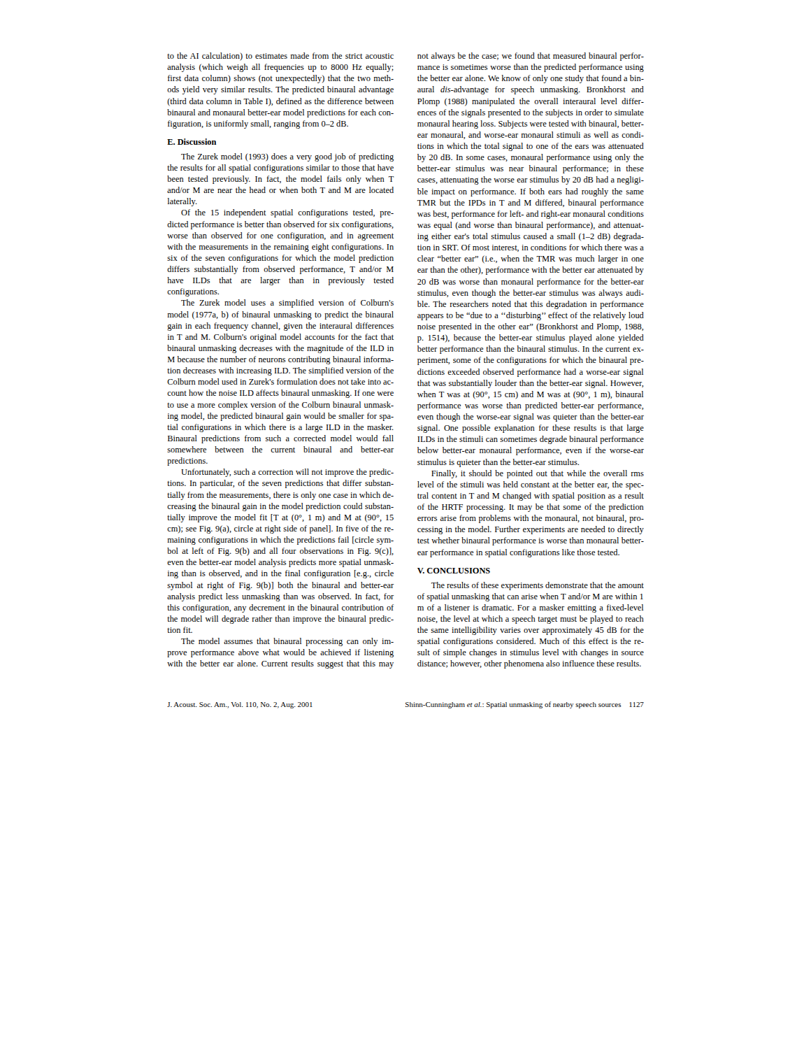to the AI calculation) to estimates made from the strict acoustic analysis (which weigh all frequencies up to 8000 Hz equally; first data column) shows (not unexpectedly) that the two methods yield very similar results. The predicted binaural advantage (third data column in Table I), defined as the difference between binaural and monaural better-ear model predictions for each configuration, is uniformly small, ranging from 0–2 dB.
E. Discussion
The Zurek model (1993) does a very good job of predicting the results for all spatial configurations similar to those that have been tested previously. In fact, the model fails only when T and/or M are near the head or when both T and M are located laterally.
Of the 15 independent spatial configurations tested, predicted performance is better than observed for six configurations, worse than observed for one configuration, and in agreement with the measurements in the remaining eight configurations. In six of the seven configurations for which the model prediction differs substantially from observed performance, T and/or M have ILDs that are larger than in previously tested configurations.
The Zurek model uses a simplified version of Colburn's model (1977a, b) of binaural unmasking to predict the binaural gain in each frequency channel, given the interaural differences in T and M. Colburn's original model accounts for the fact that binaural unmasking decreases with the magnitude of the ILD in M because the number of neurons contributing binaural information decreases with increasing ILD. The simplified version of the Colburn model used in Zurek's formulation does not take into account how the noise ILD affects binaural unmasking. If one were to use a more complex version of the Colburn binaural unmasking model, the predicted binaural gain would be smaller for spatial configurations in which there is a large ILD in the masker. Binaural predictions from such a corrected model would fall somewhere between the current binaural and better-ear predictions.
Unfortunately, such a correction will not improve the predictions. In particular, of the seven predictions that differ substantially from the measurements, there is only one case in which decreasing the binaural gain in the model prediction could substantially improve the model fit [T at (0°, 1 m) and M at (90°, 15 cm); see Fig. 9(a), circle at right side of panel]. In five of the remaining configurations in which the predictions fail [circle symbol at left of Fig. 9(b) and all four observations in Fig. 9(c)], even the better-ear model analysis predicts more spatial unmasking than is observed, and in the final configuration [e.g., circle symbol at right of Fig. 9(b)] both the binaural and better-ear analysis predict less unmasking than was observed. In fact, for this configuration, any decrement in the binaural contribution of the model will degrade rather than improve the binaural prediction fit.
The model assumes that binaural processing can only improve performance above what would be achieved if listening with the better ear alone. Current results suggest that this may not always be the case; we found that measured binaural performance is sometimes worse than the predicted performance using the better ear alone. We know of only one study that found a binaural dis-advantage for speech unmasking. Bronkhorst and Plomp (1988) manipulated the overall interaural level differences of the signals presented to the subjects in order to simulate monaural hearing loss. Subjects were tested with binaural, better-ear monaural, and worse-ear monaural stimuli as well as conditions in which the total signal to one of the ears was attenuated by 20 dB. In some cases, monaural performance using only the better-ear stimulus was near binaural performance; in these cases, attenuating the worse ear stimulus by 20 dB had a negligible impact on performance. If both ears had roughly the same TMR but the IPDs in T and M differed, binaural performance was best, performance for left- and right-ear monaural conditions was equal (and worse than binaural performance), and attenuating either ear's total stimulus caused a small (1–2 dB) degradation in SRT. Of most interest, in conditions for which there was a clear “better ear” (i.e., when the TMR was much larger in one ear than the other), performance with the better ear attenuated by 20 dB was worse than monaural performance for the better-ear stimulus, even though the better-ear stimulus was always audible. The researchers noted that this degradation in performance appears to be “due to a ‘‘disturbing’’ effect of the relatively loud noise presented in the other ear” (Bronkhorst and Plomp, 1988, p. 1514), because the better-ear stimulus played alone yielded better performance than the binaural stimulus. In the current experiment, some of the configurations for which the binaural predictions exceeded observed performance had a worse-ear signal that was substantially louder than the better-ear signal. However, when T was at (90°, 15 cm) and M was at (90°, 1 m), binaural performance was worse than predicted better-ear performance, even though the worse-ear signal was quieter than the better-ear signal. One possible explanation for these results is that large ILDs in the stimuli can sometimes degrade binaural performance below better-ear monaural performance, even if the worse-ear stimulus is quieter than the better-ear stimulus.
Finally, it should be pointed out that while the overall rms level of the stimuli was held constant at the better ear, the spectral content in T and M changed with spatial position as a result of the HRTF processing. It may be that some of the prediction errors arise from problems with the monaural, not binaural, processing in the model. Further experiments are needed to directly test whether binaural performance is worse than monaural better-ear performance in spatial configurations like those tested.
V. CONCLUSIONS
The results of these experiments demonstrate that the amount of spatial unmasking that can arise when T and/or M are within 1 m of a listener is dramatic. For a masker emitting a fixed-level noise, the level at which a speech target must be played to reach the same intelligibility varies over approximately 45 dB for the spatial configurations considered. Much of this effect is the result of simple changes in stimulus level with changes in source distance; however, other phenomena also influence these results.
J. Acoust. Soc. Am., Vol. 110, No. 2, Aug. 2001
Shinn-Cunningham et al.: Spatial unmasking of nearby speech sources 1127